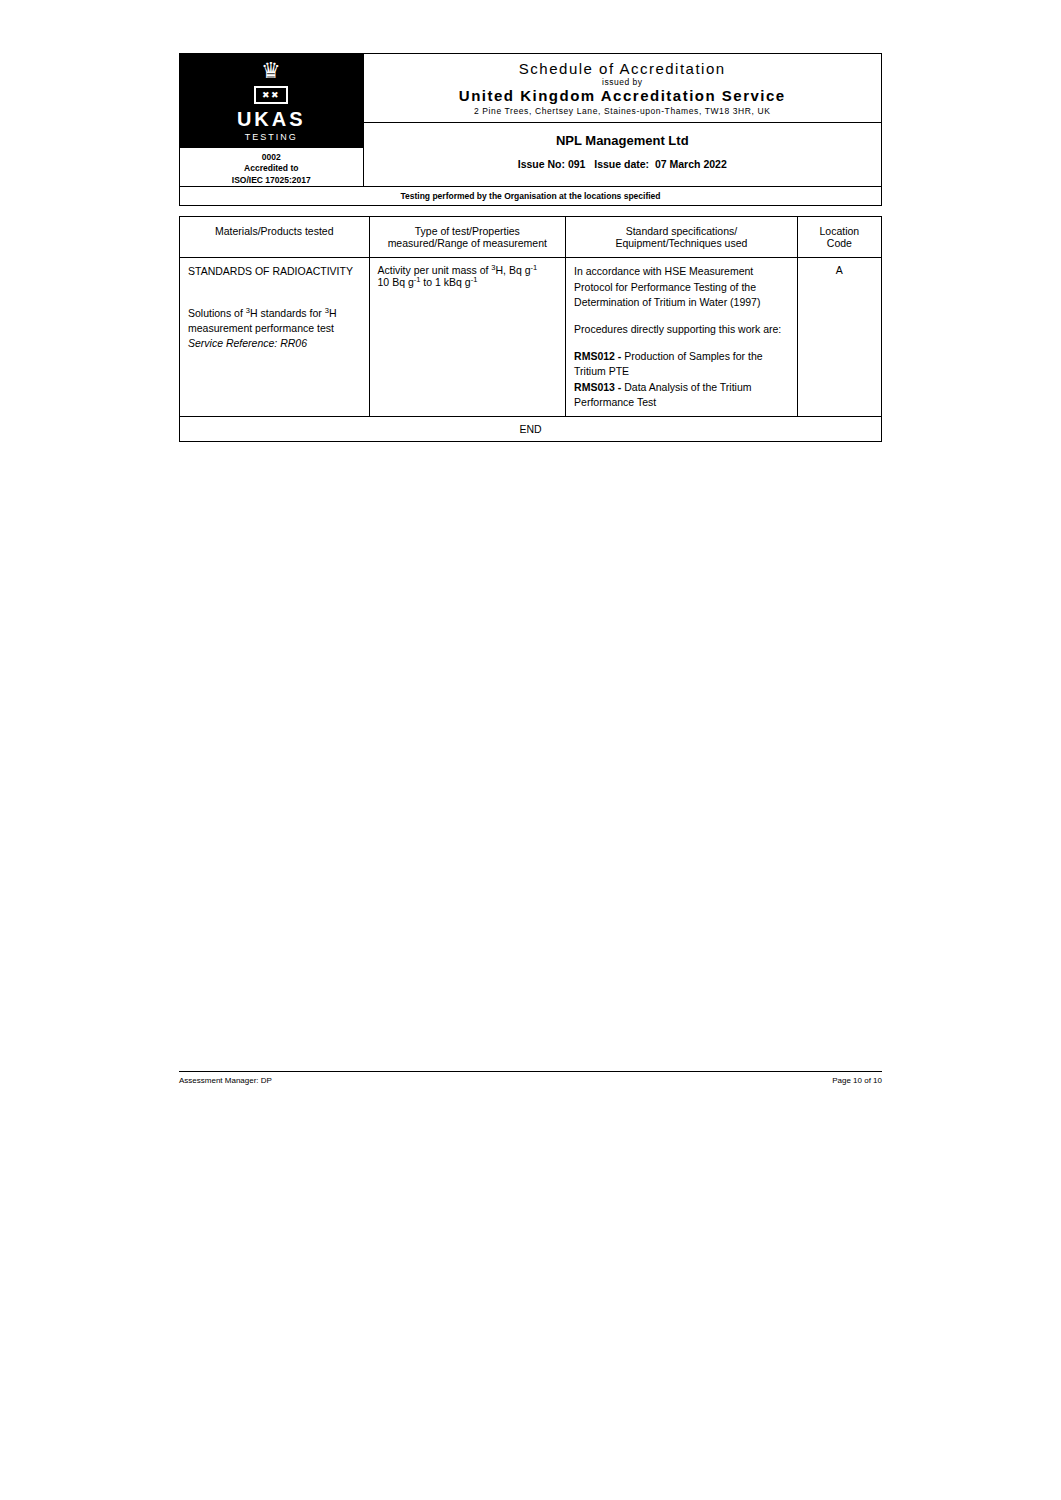| ♛ ✖✖ UKAS TESTING 0002 Accredited to ISO/IEC 17025:2017 | Schedule of Accreditation issued by United Kingdom Accreditation Service 2 Pine Trees, Chertsey Lane, Staines-upon-Thames, TW18 3HR, UK NPL Management Ltd Issue No: 091 Issue date: 07 March 2022 |
Testing performed by the Organisation at the locations specified
| Materials/Products tested | Type of test/Properties measured/Range of measurement | Standard specifications/ Equipment/Techniques used | Location Code |
| --- | --- | --- | --- |
| STANDARDS OF RADIOACTIVITY Solutions of 3 H standards for 3 H measurement performance test Service Reference: RR06 | Activity per unit mass of 3 H, Bq g -1 10 Bq g -1 to 1 kBq g -1 | In accordance with HSE Measurement Protocol for Performance Testing of the Determination of Tritium in Water (1997) Procedures directly supporting this work are: RMS012 - Production of Samples for the Tritium PTE RMS013 - Data Analysis of the Tritium Performance Test | A |
| END |
Assessment Manager: DP
Page 10 of 10